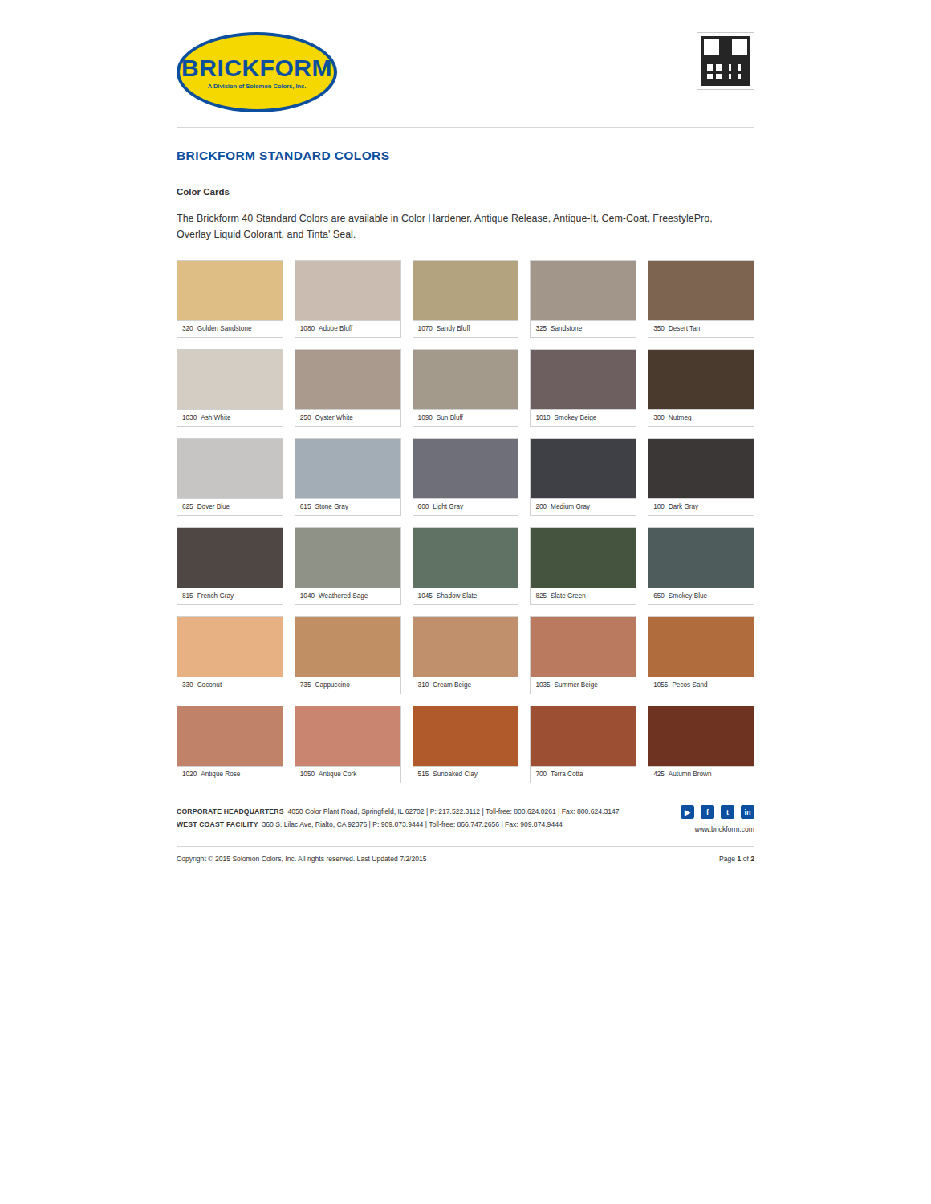BRICKFORM
A Division of Solomon Colors, Inc.
Brickform Standard Colors
Color Cards
The Brickform 40 Standard Colors are available in Color Hardener, Antique Release, Antique-It, Cem-Coat, FreestylePro, Overlay Liquid Colorant, and Tinta' Seal.
320 Golden Sandstone
1080 Adobe Bluff
1070 Sandy Bluff
325 Sandstone
350 Desert Tan
1030 Ash White
250 Oyster White
1090 Sun Bluff
1010 Smokey Beige
300 Nutmeg
625 Dover Blue
615 Stone Gray
600 Light Gray
200 Medium Gray
100 Dark Gray
815 French Gray
1040 Weathered Sage
1045 Shadow Slate
825 Slate Green
650 Smokey Blue
330 Coconut
735 Cappuccino
310 Cream Beige
1035 Summer Beige
1055 Pecos Sand
1020 Antique Rose
1050 Antique Cork
515 Sunbaked Clay
700 Terra Cotta
425 Autumn Brown
CORPORATE HEADQUARTERS 4050 Color Plant Road, Springfield, IL 62702 | P: 217.522.3112 | Toll-free: 800.624.0261 | Fax: 800.624.3147
WEST COAST FACILITY 360 S. Lilac Ave, Rialto, CA 92376 | P: 909.873.9444 | Toll-free: 866.747.2656 | Fax: 909.874.9444
▶ f t in
www.brickform.com
Copyright © 2015 Solomon Colors, Inc. All rights reserved. Last Updated 7/2/2015
Page 1 of 2